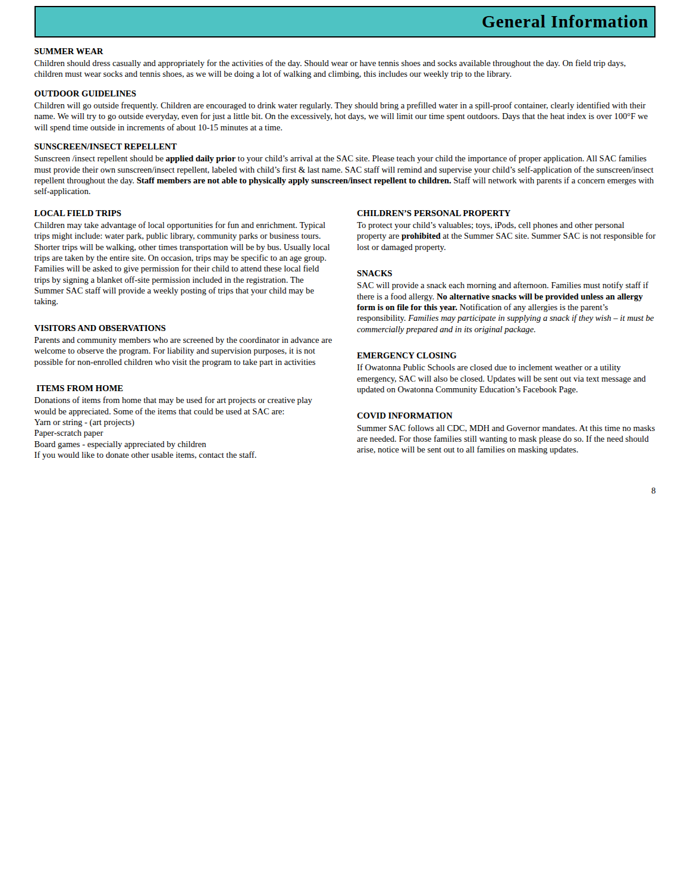General Information
Summer Wear
Children should dress casually and appropriately for the activities of the day. Should wear or have tennis shoes and socks available throughout the day. On field trip days, children must wear socks and tennis shoes, as we will be doing a lot of walking and climbing, this includes our weekly trip to the library.
Outdoor Guidelines
Children will go outside frequently. Children are encouraged to drink water regularly. They should bring a prefilled water in a spill-proof container, clearly identified with their name. We will try to go outside everyday, even for just a little bit. On the excessively, hot days, we will limit our time spent outdoors. Days that the heat index is over 100°F we will spend time outside in increments of about 10-15 minutes at a time.
Sunscreen/Insect Repellent
Sunscreen /insect repellent should be applied daily prior to your child’s arrival at the SAC site. Please teach your child the importance of proper application. All SAC families must provide their own sunscreen/insect repellent, labeled with child’s first & last name. SAC staff will remind and supervise your child’s self-application of the sunscreen/insect repellent throughout the day. Staff members are not able to physically apply sunscreen/insect repellent to children. Staff will network with parents if a concern emerges with self-application.
Local Field Trips
Children may take advantage of local opportunities for fun and enrichment. Typical trips might include: water park, public library, community parks or business tours. Shorter trips will be walking, other times transportation will be by bus. Usually local trips are taken by the entire site. On occasion, trips may be specific to an age group. Families will be asked to give permission for their child to attend these local field trips by signing a blanket off-site permission included in the registration. The Summer SAC staff will provide a weekly posting of trips that your child may be taking.
Visitors and Observations
Parents and community members who are screened by the coordinator in advance are welcome to observe the program. For liability and supervision purposes, it is not possible for non-enrolled children who visit the program to take part in activities
Items from Home
Donations of items from home that may be used for art projects or creative play would be appreciated. Some of the items that could be used at SAC are:
Yarn or string - (art projects)
Paper-scratch paper
Board games - especially appreciated by children
If you would like to donate other usable items, contact the staff.
Children’s Personal Property
To protect your child’s valuables; toys, iPods, cell phones and other personal property are prohibited at the Summer SAC site. Summer SAC is not responsible for lost or damaged property.
Snacks
SAC will provide a snack each morning and afternoon. Families must notify staff if there is a food allergy. No alternative snacks will be provided unless an allergy form is on file for this year. Notification of any allergies is the parent’s responsibility. Families may participate in supplying a snack if they wish – it must be commercially prepared and in its original package.
Emergency Closing
If Owatonna Public Schools are closed due to inclement weather or a utility emergency, SAC will also be closed. Updates will be sent out via text message and updated on Owatonna Community Education’s Facebook Page.
Covid Information
Summer SAC follows all CDC, MDH and Governor mandates. At this time no masks are needed. For those families still wanting to mask please do so. If the need should arise, notice will be sent out to all families on masking updates.
8